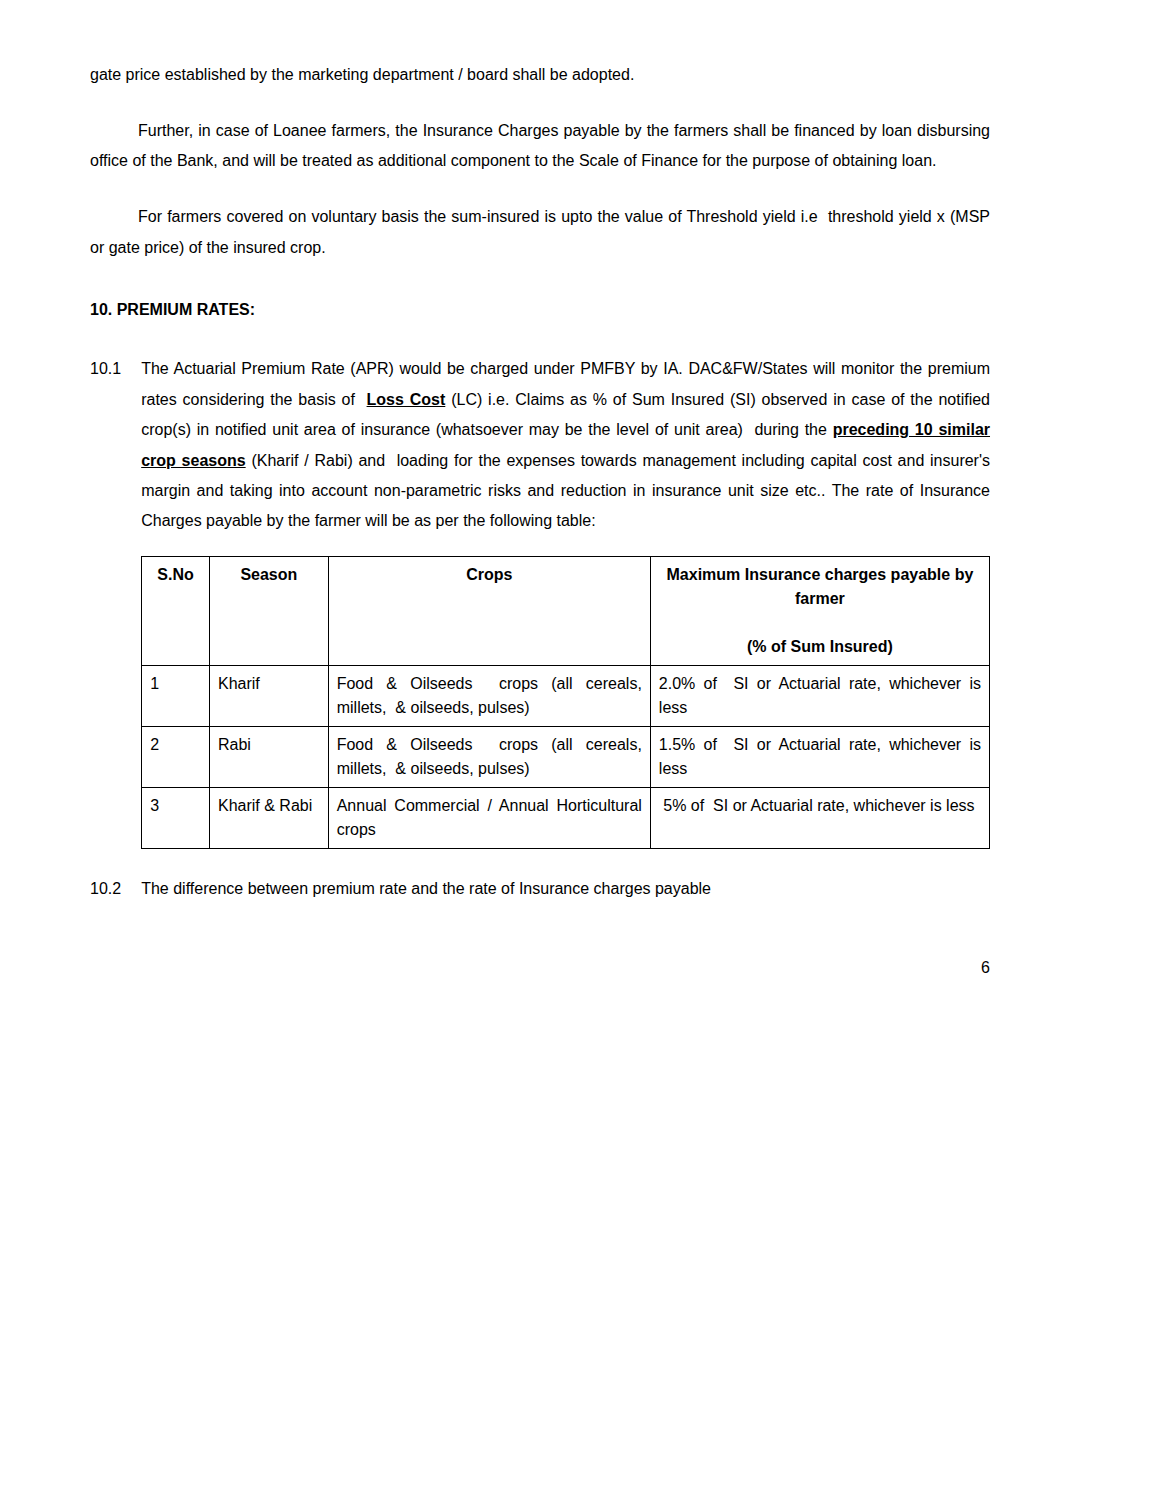gate price established by the marketing department / board shall be adopted.
Further, in case of Loanee farmers, the Insurance Charges payable by the farmers shall be financed by loan disbursing office of the Bank, and will be treated as additional component to the Scale of Finance for the purpose of obtaining loan.
For farmers covered on voluntary basis the sum-insured is upto the value of Threshold yield i.e threshold yield x (MSP or gate price) of the insured crop.
10. PREMIUM RATES:
10.1
The Actuarial Premium Rate (APR) would be charged under PMFBY by IA. DAC&FW/States will monitor the premium rates considering the basis of Loss Cost (LC) i.e. Claims as % of Sum Insured (SI) observed in case of the notified crop(s) in notified unit area of insurance (whatsoever may be the level of unit area) during the preceding 10 similar crop seasons (Kharif / Rabi) and loading for the expenses towards management including capital cost and insurer's margin and taking into account non-parametric risks and reduction in insurance unit size etc.. The rate of Insurance Charges payable by the farmer will be as per the following table:
| S.No | Season | Crops | Maximum Insurance charges payable by farmer (% of Sum Insured) |
| --- | --- | --- | --- |
| 1 | Kharif | Food & Oilseeds crops (all cereals, millets, & oilseeds, pulses) | 2.0% of SI or Actuarial rate, whichever is less |
| 2 | Rabi | Food & Oilseeds crops (all cereals, millets, & oilseeds, pulses) | 1.5% of SI or Actuarial rate, whichever is less |
| 3 | Kharif & Rabi | Annual Commercial / Annual Horticultural crops | 5% of SI or Actuarial rate, whichever is less |
10.2
The difference between premium rate and the rate of Insurance charges payable
6